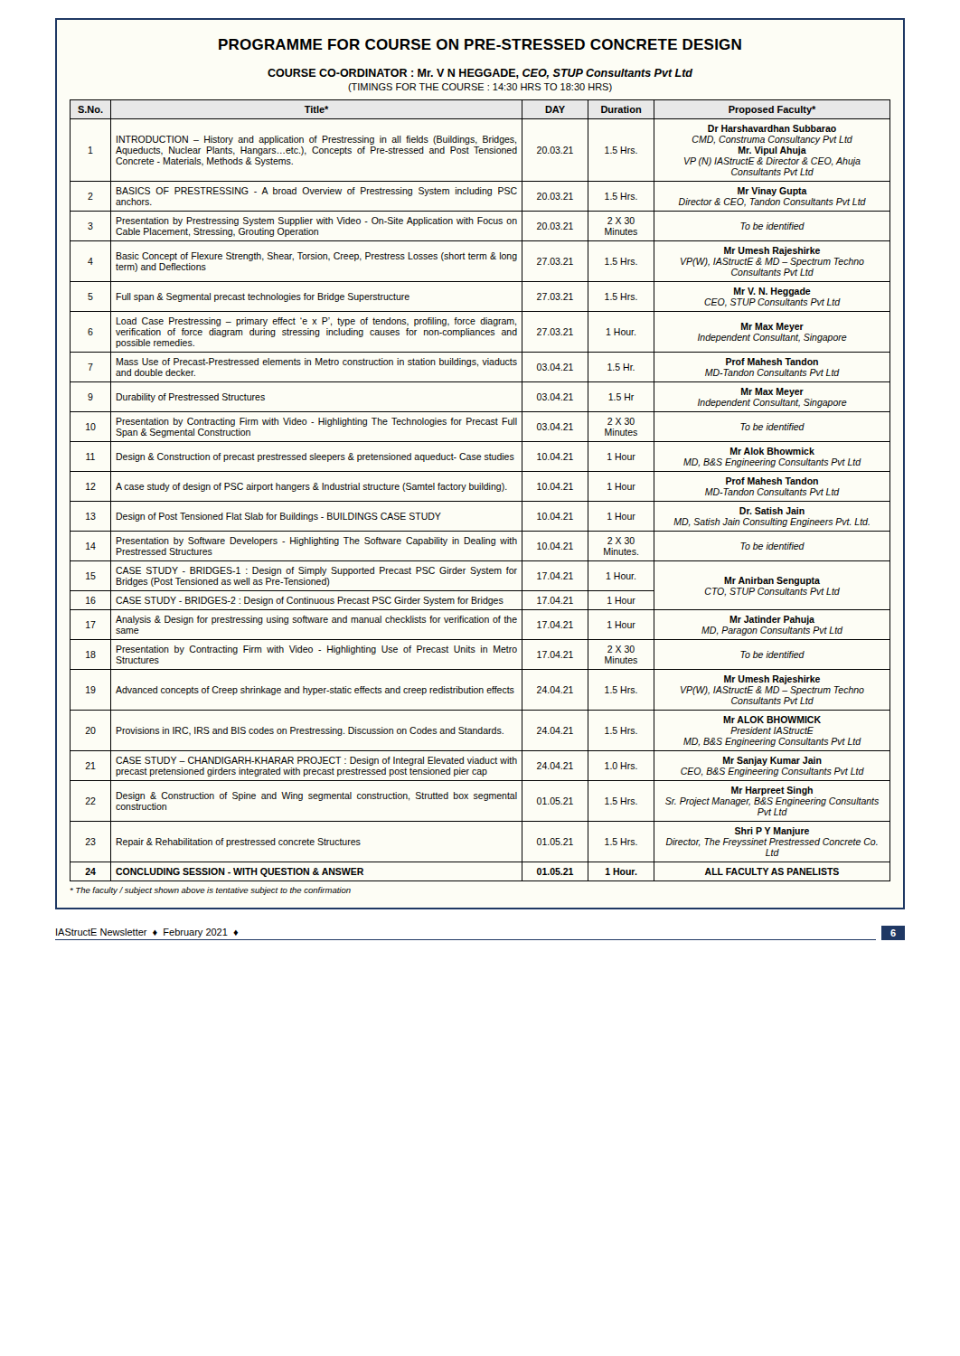PROGRAMME FOR COURSE ON PRE-STRESSED CONCRETE DESIGN
COURSE CO-ORDINATOR : Mr. V N HEGGADE, CEO, STUP Consultants Pvt Ltd
(TIMINGS FOR THE COURSE : 14:30 HRS TO 18:30 HRS)
| S.No. | Title* | DAY | Duration | Proposed Faculty* |
| --- | --- | --- | --- | --- |
| 1 | INTRODUCTION – History and application of Prestressing in all fields (Buildings, Bridges, Aqueducts, Nuclear Plants, Hangars…etc.), Concepts of Pre-stressed and Post Tensioned Concrete - Materials, Methods & Systems. | 20.03.21 | 1.5 Hrs. | Dr Harshavardhan Subbarao CMD, Construma Consultancy Pvt Ltd Mr. Vipul Ahuja VP (N) IAStructE & Director & CEO, Ahuja Consultants Pvt Ltd |
| 2 | BASICS OF PRESTRESSING - A broad Overview of Prestressing System including PSC anchors. | 20.03.21 | 1.5 Hrs. | Mr Vinay Gupta Director & CEO, Tandon Consultants Pvt Ltd |
| 3 | Presentation by Prestressing System Supplier with Video - On-Site Application with Focus on Cable Placement, Stressing, Grouting Operation | 20.03.21 | 2 X 30 Minutes | To be identified |
| 4 | Basic Concept of Flexure Strength, Shear, Torsion, Creep, Prestress Losses (short term & long term) and Deflections | 27.03.21 | 1.5 Hrs. | Mr Umesh Rajeshirke VP(W), IAStructE & MD – Spectrum Techno Consultants Pvt Ltd |
| 5 | Full span & Segmental precast technologies for Bridge Superstructure | 27.03.21 | 1.5 Hrs. | Mr V. N. Heggade CEO, STUP Consultants Pvt Ltd |
| 6 | Load Case Prestressing – primary effect ‘e x P’, type of tendons, profiling, force diagram, verification of force diagram during stressing including causes for non-compliances and possible remedies. | 27.03.21 | 1 Hour. | Mr Max Meyer Independent Consultant, Singapore |
| 7 | Mass Use of Precast-Prestressed elements in Metro construction in station buildings, viaducts and double decker. | 03.04.21 | 1.5 Hr. | Prof Mahesh Tandon MD-Tandon Consultants Pvt Ltd |
| 9 | Durability of Prestressed Structures | 03.04.21 | 1.5 Hr | Mr Max Meyer Independent Consultant, Singapore |
| 10 | Presentation by Contracting Firm with Video - Highlighting The Technologies for Precast Full Span & Segmental Construction | 03.04.21 | 2 X 30 Minutes | To be identified |
| 11 | Design & Construction of precast prestressed sleepers & pretensioned aqueduct- Case studies | 10.04.21 | 1 Hour | Mr Alok Bhowmick MD, B&S Engineering Consultants Pvt Ltd |
| 12 | A case study of design of PSC airport hangers & Industrial structure (Samtel factory building). | 10.04.21 | 1 Hour | Prof Mahesh Tandon MD-Tandon Consultants Pvt Ltd |
| 13 | Design of Post Tensioned Flat Slab for Buildings - BUILDINGS CASE STUDY | 10.04.21 | 1 Hour | Dr. Satish Jain MD, Satish Jain Consulting Engineers Pvt. Ltd. |
| 14 | Presentation by Software Developers - Highlighting The Software Capability in Dealing with Prestressed Structures | 10.04.21 | 2 X 30 Minutes. | To be identified |
| 15 | CASE STUDY - BRIDGES-1 : Design of Simply Supported Precast PSC Girder System for Bridges (Post Tensioned as well as Pre-Tensioned) | 17.04.21 | 1 Hour. | Mr Anirban Sengupta CTO, STUP Consultants Pvt Ltd |
| 16 | CASE STUDY - BRIDGES-2 : Design of Continuous Precast PSC Girder System for Bridges | 17.04.21 | 1 Hour |
| 17 | Analysis & Design for prestressing using software and manual checklists for verification of the same | 17.04.21 | 1 Hour | Mr Jatinder Pahuja MD, Paragon Consultants Pvt Ltd |
| 18 | Presentation by Contracting Firm with Video - Highlighting Use of Precast Units in Metro Structures | 17.04.21 | 2 X 30 Minutes | To be identified |
| 19 | Advanced concepts of Creep shrinkage and hyper-static effects and creep redistribution effects | 24.04.21 | 1.5 Hrs. | Mr Umesh Rajeshirke VP(W), IAStructE & MD – Spectrum Techno Consultants Pvt Ltd |
| 20 | Provisions in IRC, IRS and BIS codes on Prestressing. Discussion on Codes and Standards. | 24.04.21 | 1.5 Hrs. | Mr ALOK BHOWMICK President IAStructE MD, B&S Engineering Consultants Pvt Ltd |
| 21 | CASE STUDY – CHANDIGARH-KHARAR PROJECT : Design of Integral Elevated viaduct with precast pretensioned girders integrated with precast prestressed post tensioned pier cap | 24.04.21 | 1.0 Hrs. | Mr Sanjay Kumar Jain CEO, B&S Engineering Consultants Pvt Ltd |
| 22 | Design & Construction of Spine and Wing segmental construction, Strutted box segmental construction | 01.05.21 | 1.5 Hrs. | Mr Harpreet Singh Sr. Project Manager, B&S Engineering Consultants Pvt Ltd |
| 23 | Repair & Rehabilitation of prestressed concrete Structures | 01.05.21 | 1.5 Hrs. | Shri P Y Manjure Director, The Freyssinet Prestressed Concrete Co. Ltd |
| 24 | CONCLUDING SESSION - WITH QUESTION & ANSWER | 01.05.21 | 1 Hour. | ALL FACULTY AS PANELISTS |
* The faculty / subject shown above is tentative subject to the confirmation
IAStructE Newsletter ♦ February 2021 ♦
6